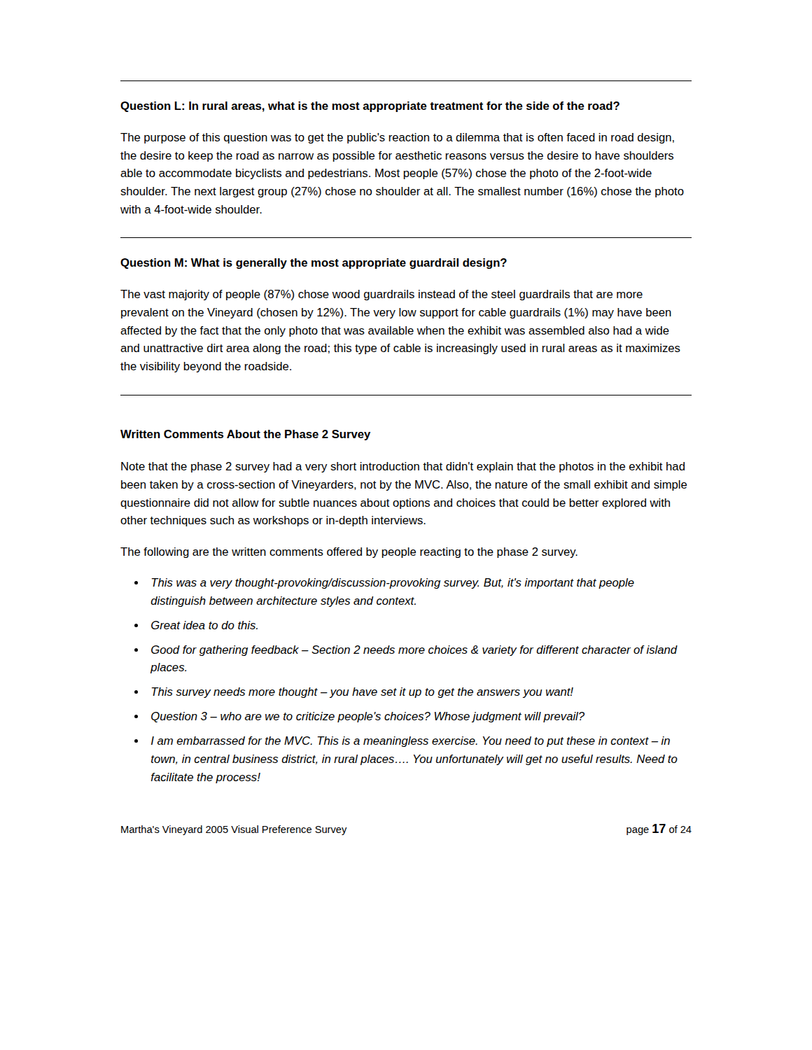Question L: In rural areas, what is the most appropriate treatment for the side of the road?
The purpose of this question was to get the public's reaction to a dilemma that is often faced in road design, the desire to keep the road as narrow as possible for aesthetic reasons versus the desire to have shoulders able to accommodate bicyclists and pedestrians. Most people (57%) chose the photo of the 2-foot-wide shoulder. The next largest group (27%) chose no shoulder at all. The smallest number (16%) chose the photo with a 4-foot-wide shoulder.
Question M: What is generally the most appropriate guardrail design?
The vast majority of people (87%) chose wood guardrails instead of the steel guardrails that are more prevalent on the Vineyard (chosen by 12%). The very low support for cable guardrails (1%) may have been affected by the fact that the only photo that was available when the exhibit was assembled also had a wide and unattractive dirt area along the road; this type of cable is increasingly used in rural areas as it maximizes the visibility beyond the roadside.
Written Comments About the Phase 2 Survey
Note that the phase 2 survey had a very short introduction that didn't explain that the photos in the exhibit had been taken by a cross-section of Vineyarders, not by the MVC. Also, the nature of the small exhibit and simple questionnaire did not allow for subtle nuances about options and choices that could be better explored with other techniques such as workshops or in-depth interviews.
The following are the written comments offered by people reacting to the phase 2 survey.
This was a very thought-provoking/discussion-provoking survey. But, it's important that people distinguish between architecture styles and context.
Great idea to do this.
Good for gathering feedback – Section 2 needs more choices & variety for different character of island places.
This survey needs more thought – you have set it up to get the answers you want!
Question 3 – who are we to criticize people's choices? Whose judgment will prevail?
I am embarrassed for the MVC. This is a meaningless exercise. You need to put these in context – in town, in central business district, in rural places…. You unfortunately will get no useful results. Need to facilitate the process!
Martha's Vineyard 2005 Visual Preference Survey page 17 of 24